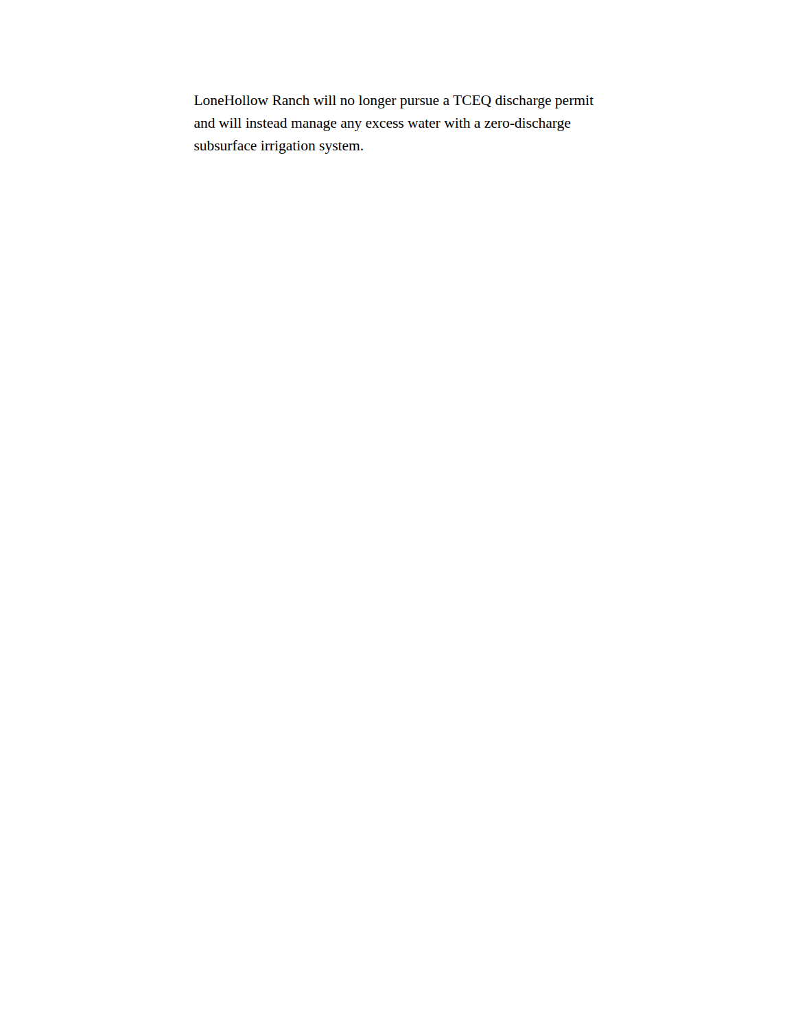LoneHollow Ranch will no longer pursue a TCEQ discharge permit and will instead manage any excess water with a zero-discharge subsurface irrigation system.